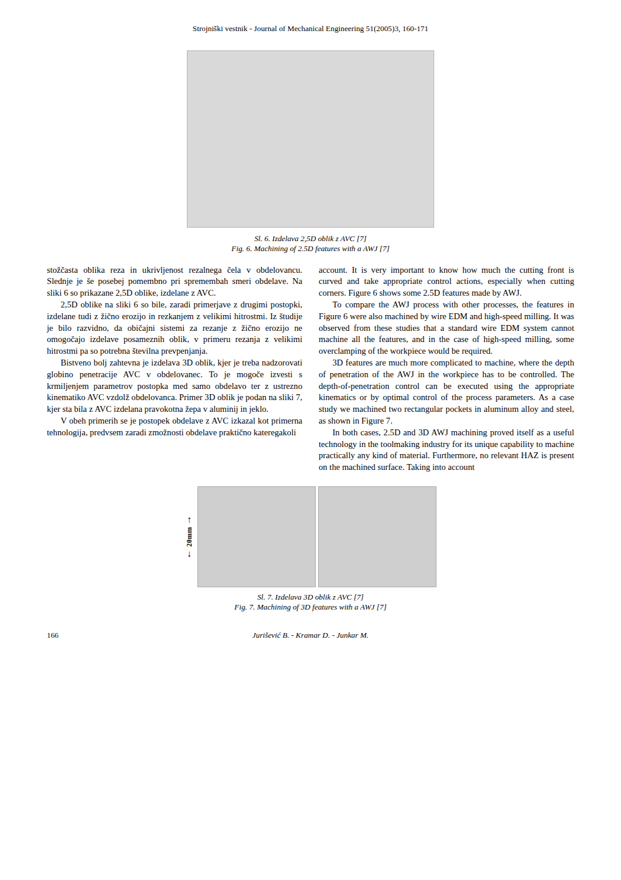Strojniški vestnik - Journal of Mechanical Engineering 51(2005)3, 160-171
Sl. 6. Izdelava 2,5D oblik z AVC [7]
Fig. 6. Machining of 2.5D features with a AWJ [7]
stožčasta oblika reza in ukrivljenost rezalnega čela v obdelovancu. Slednje je še posebej pomembno pri spremembah smeri obdelave. Na sliki 6 so prikazane 2,5D oblike, izdelane z AVC.
2,5D oblike na sliki 6 so bile, zaradi primerjave z drugimi postopki, izdelane tudi z žično erozijo in rezkanjem z velikimi hitrostmi. Iz študije je bilo razvidno, da običajni sistemi za rezanje z žično erozijo ne omogočajo izdelave posameznih oblik, v primeru rezanja z velikimi hitrostmi pa so potrebna številna prevpenjanja.
Bistveno bolj zahtevna je izdelava 3D oblik, kjer je treba nadzorovati globino penetracije AVC v obdelovanec. To je mogoče izvesti s krmiljenjem parametrov postopka med samo obdelavo ter z ustrezno kinematiko AVC vzdolž obdelovanca. Primer 3D oblik je podan na sliki 7, kjer sta bila z AVC izdelana pravokotna žepa v aluminij in jeklo.
V obeh primerih se je postopek obdelave z AVC izkazal kot primerna tehnologija, predvsem zaradi zmožnosti obdelave praktično kateregakoli
account. It is very important to know how much the cutting front is curved and take appropriate control actions, especially when cutting corners. Figure 6 shows some 2.5D features made by AWJ.
To compare the AWJ process with other processes, the features in Figure 6 were also machined by wire EDM and high-speed milling. It was observed from these studies that a standard wire EDM system cannot machine all the features, and in the case of high-speed milling, some overclamping of the workpiece would be required.
3D features are much more complicated to machine, where the depth of penetration of the AWJ in the workpiece has to be controlled. The depth-of-penetration control can be executed using the appropriate kinematics or by optimal control of the process parameters. As a case study we machined two rectangular pockets in aluminum alloy and steel, as shown in Figure 7.
In both cases, 2.5D and 3D AWJ machining proved itself as a useful technology in the toolmaking industry for its unique capability to machine practically any kind of material. Furthermore, no relevant HAZ is present on the machined surface. Taking into account
↑ 20mm ↓
Sl. 7. Izdelava 3D oblik z AVC [7]
Fig. 7. Machining of 3D features with a AWJ [7]
166
Jurišević B. - Kramar D. - Junkar M.